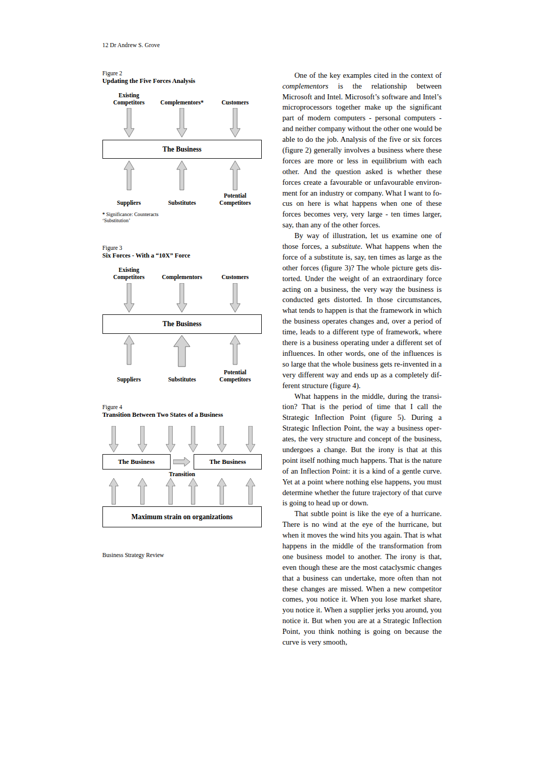12 Dr Andrew S. Grove
Figure 2
Updating the Five Forces Analysis
Existing
Competitors
Complementors*
Customers
The Business
Suppliers
Substitutes
Potential
Competitors
* Significance: Counteracts
‘Substitution’
Figure 3
Six Forces - With a “10X” Force
Existing
Competitors
Complementors
Customers
The Business
Suppliers
Substitutes
Potential
Competitors
Figure 4
Transition Between Two States of a Business
The Business
The Business
Transition
Maximum strain on organizations
Business Strategy Review
One of the key examples cited in the context of complementors is the relationship between Microsoft and Intel. Microsoft’s software and Intel’s microprocessors together make up the significant part of modern computers - personal computers - and neither company without the other one would be able to do the job. Analysis of the five or six forces (figure 2) generally involves a business where these forces are more or less in equilibrium with each other. And the question asked is whether these forces create a favourable or unfavourable environment for an industry or company. What I want to focus on here is what happens when one of these forces becomes very, very large - ten times larger, say, than any of the other forces.
By way of illustration, let us examine one of those forces, a substitute. What happens when the force of a substitute is, say, ten times as large as the other forces (figure 3)? The whole picture gets distorted. Under the weight of an extraordinary force acting on a business, the very way the business is conducted gets distorted. In those circumstances, what tends to happen is that the framework in which the business operates changes and, over a period of time, leads to a different type of framework, where there is a business operating under a different set of influences. In other words, one of the influences is so large that the whole business gets re-invented in a very different way and ends up as a completely different structure (figure 4).
What happens in the middle, during the transition? That is the period of time that I call the Strategic Inflection Point (figure 5). During a Strategic Inflection Point, the way a business operates, the very structure and concept of the business, undergoes a change. But the irony is that at this point itself nothing much happens. That is the nature of an Inflection Point: it is a kind of a gentle curve. Yet at a point where nothing else happens, you must determine whether the future trajectory of that curve is going to head up or down.
That subtle point is like the eye of a hurricane. There is no wind at the eye of the hurricane, but when it moves the wind hits you again. That is what happens in the middle of the transformation from one business model to another. The irony is that, even though these are the most cataclysmic changes that a business can undertake, more often than not these changes are missed. When a new competitor comes, you notice it. When you lose market share, you notice it. When a supplier jerks you around, you notice it. But when you are at a Strategic Inflection Point, you think nothing is going on because the curve is very smooth,